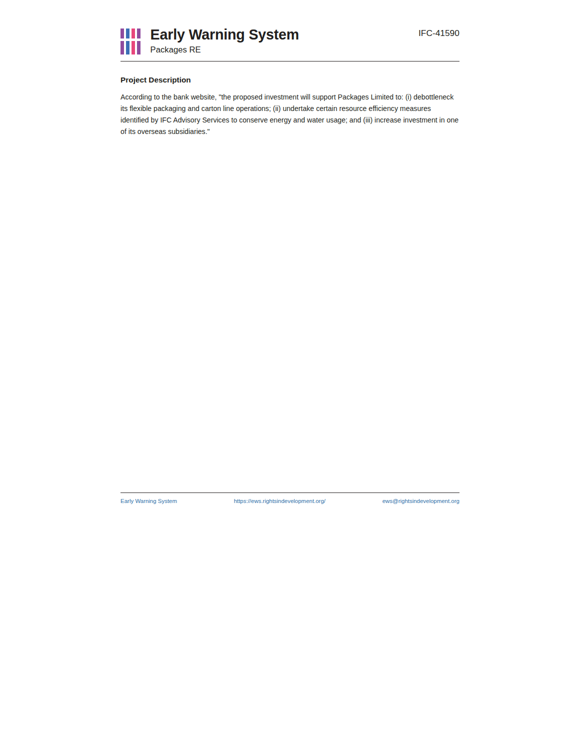Early Warning System
Packages RE
IFC-41590
Project Description
According to the bank website, "the proposed investment will support Packages Limited to: (i) debottleneck its flexible packaging and carton line operations; (ii) undertake certain resource efficiency measures identified by IFC Advisory Services to conserve energy and water usage; and (iii) increase investment in one of its overseas subsidiaries."
Early Warning System
https://ews.rightsindevelopment.org/
ews@rightsindevelopment.org